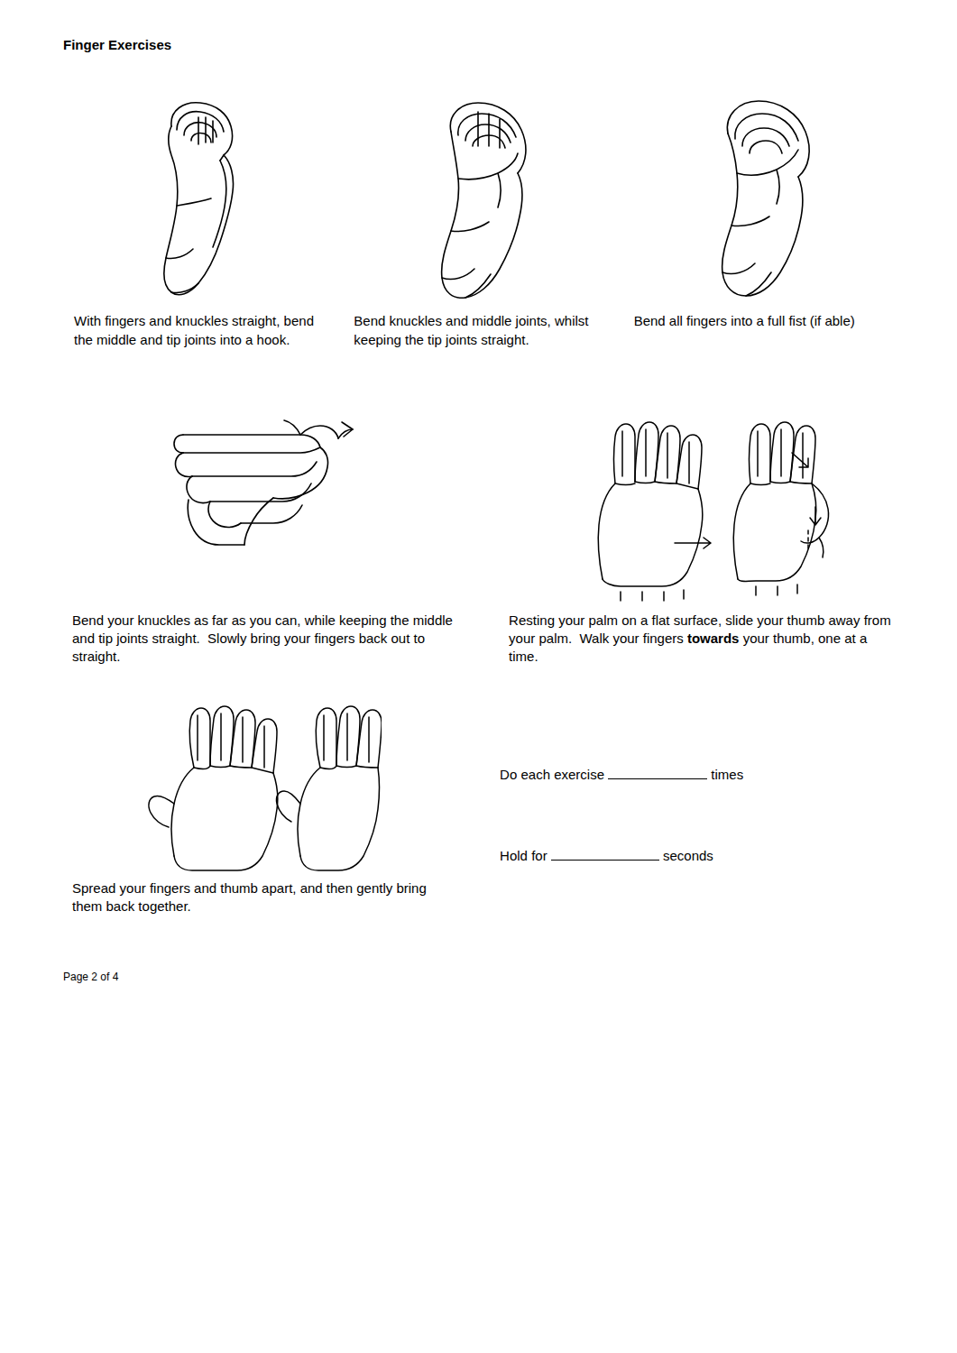Finger Exercises
| With fingers and knuckles straight, bend the middle and tip joints into a hook. | Bend knuckles and middle joints, whilst keeping the tip joints straight. | Bend all fingers into a full fist (if able) |
| Bend your knuckles as far as you can, while keeping the middle and tip joints straight. Slowly bring your fingers back out to straight. | | Resting your palm on a flat surface, slide your thumb away from your palm. Walk your fingers towards your thumb, one at a time. |
| | | Do each exercise times Hold for seconds |
| Spread your fingers and thumb apart, and then gently bring them back together. | | |
Page 2 of 4